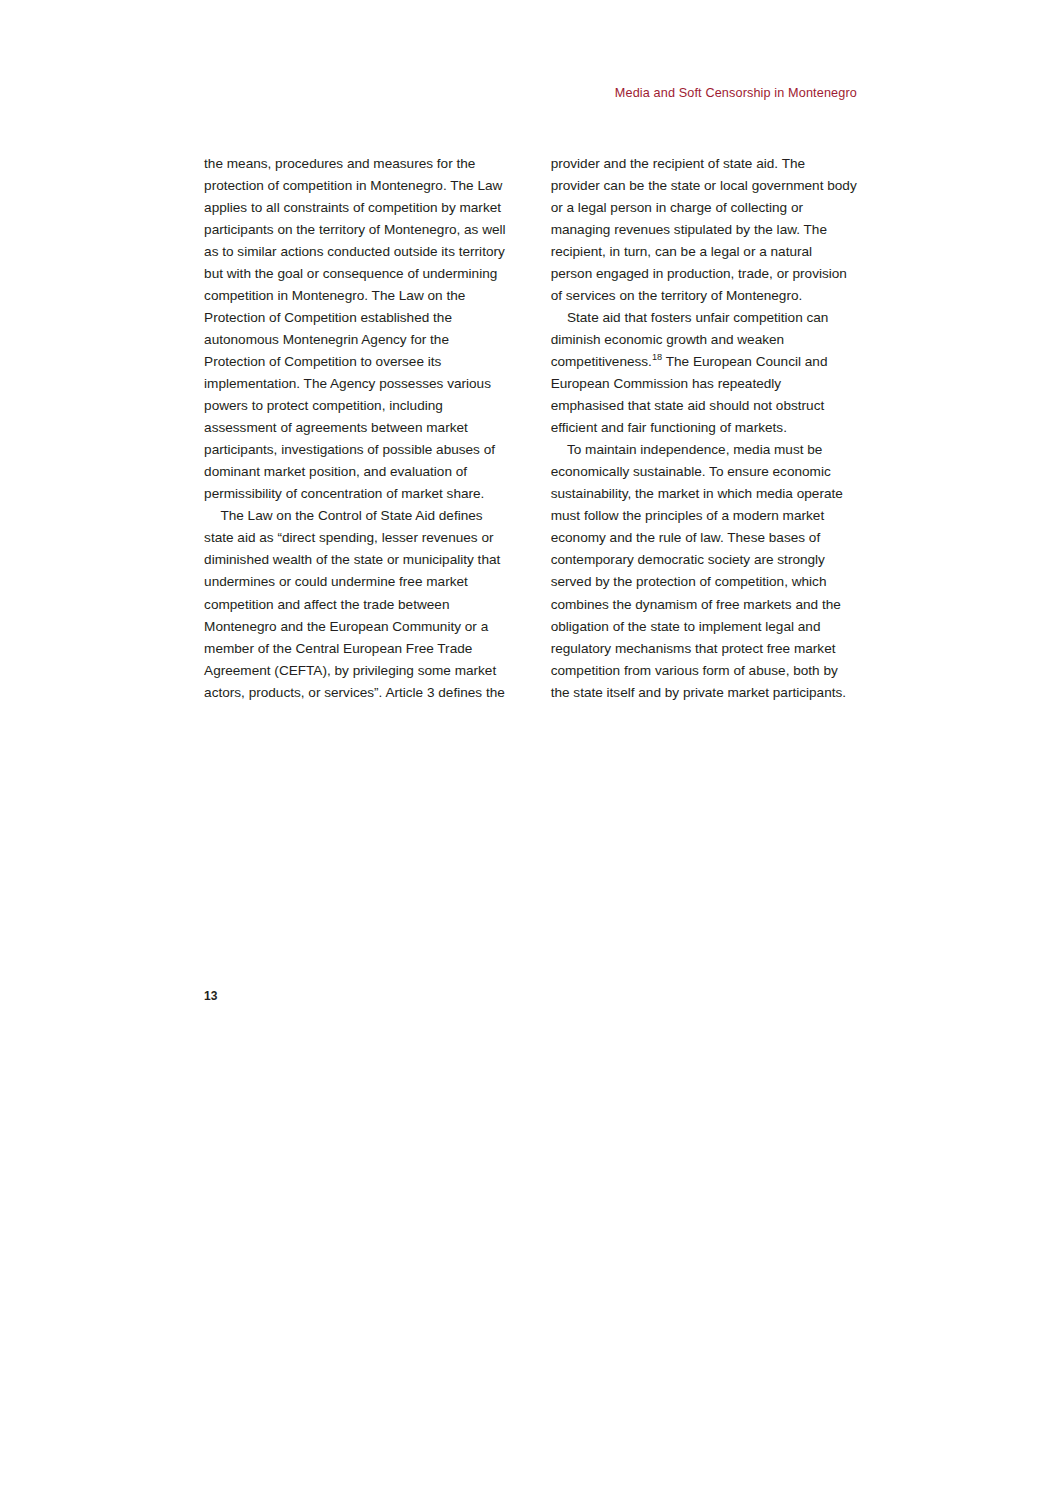Media and Soft Censorship in Montenegro
the means, procedures and measures for the protection of competition in Montenegro. The Law applies to all constraints of competition by market participants on the territory of Montenegro, as well as to similar actions conducted outside its territory but with the goal or consequence of undermining competition in Montenegro. The Law on the Protection of Competition established the autonomous Montenegrin Agency for the Protection of Competition to oversee its implementation. The Agency possesses various powers to protect competition, including assessment of agreements between market participants, investigations of possible abuses of dominant market position, and evaluation of permissibility of concentration of market share.
The Law on the Control of State Aid defines state aid as “direct spending, lesser revenues or diminished wealth of the state or municipality that undermines or could undermine free market competition and affect the trade between Montenegro and the European Community or a member of the Central European Free Trade Agreement (CEFTA), by privileging some market actors, products, or services”. Article 3 defines the provider and the recipient of state aid. The provider can be the state or local government body or a legal person in charge of collecting or managing revenues stipulated by the law. The recipient, in turn, can be a legal or a natural person engaged in production, trade, or provision of services on the territory of Montenegro.
State aid that fosters unfair competition can diminish economic growth and weaken competitiveness.18 The European Council and European Commission has repeatedly emphasised that state aid should not obstruct efficient and fair functioning of markets.
To maintain independence, media must be economically sustainable. To ensure economic sustainability, the market in which media operate must follow the principles of a modern market economy and the rule of law. These bases of contemporary democratic society are strongly served by the protection of competition, which combines the dynamism of free markets and the obligation of the state to implement legal and regulatory mechanisms that protect free market competition from various form of abuse, both by the state itself and by private market participants.
13